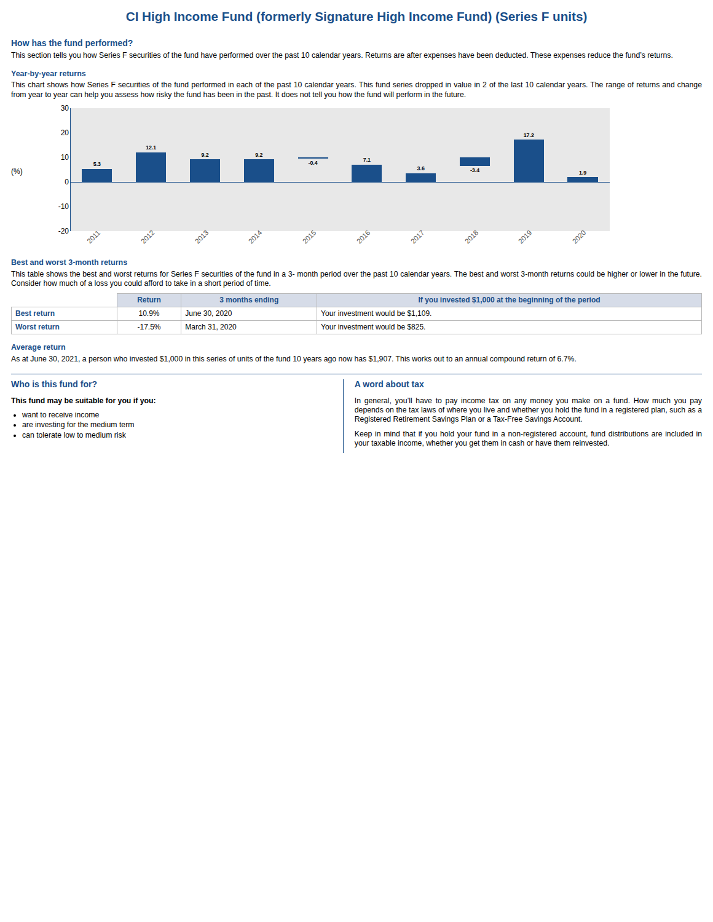CI High Income Fund (formerly Signature High Income Fund) (Series F units)
How has the fund performed?
This section tells you how Series F securities of the fund have performed over the past 10 calendar years. Returns are after expenses have been deducted. These expenses reduce the fund’s returns.
Year-by-year returns
This chart shows how Series F securities of the fund performed in each of the past 10 calendar years. This fund series dropped in value in 2 of the last 10 calendar years. The range of returns and change from year to year can help you assess how risky the fund has been in the past. It does not tell you how the fund will perform in the future.
(%)
30 20 10 0 -10 -20
5.3
12.1
9.2
9.2
-0.4
7.1
3.6
-3.4
17.2
1.9
2011
2012
2013
2014
2015
2016
2017
2018
2019
2020
Best and worst 3-month returns
This table shows the best and worst returns for Series F securities of the fund in a 3- month period over the past 10 calendar years. The best and worst 3-month returns could be higher or lower in the future. Consider how much of a loss you could afford to take in a short period of time.
| | Return | 3 months ending | If you invested $1,000 at the beginning of the period |
| --- | --- | --- | --- |
| Best return | 10.9% | June 30, 2020 | Your investment would be $1,109. |
| Worst return | -17.5% | March 31, 2020 | Your investment would be $825. |
Average return
As at June 30, 2021, a person who invested $1,000 in this series of units of the fund 10 years ago now has $1,907. This works out to an annual compound return of 6.7%.
Who is this fund for?
This fund may be suitable for you if you:
want to receive income
are investing for the medium term
can tolerate low to medium risk
A word about tax
In general, you’ll have to pay income tax on any money you make on a fund. How much you pay depends on the tax laws of where you live and whether you hold the fund in a registered plan, such as a Registered Retirement Savings Plan or a Tax-Free Savings Account.
Keep in mind that if you hold your fund in a non-registered account, fund distributions are included in your taxable income, whether you get them in cash or have them reinvested.